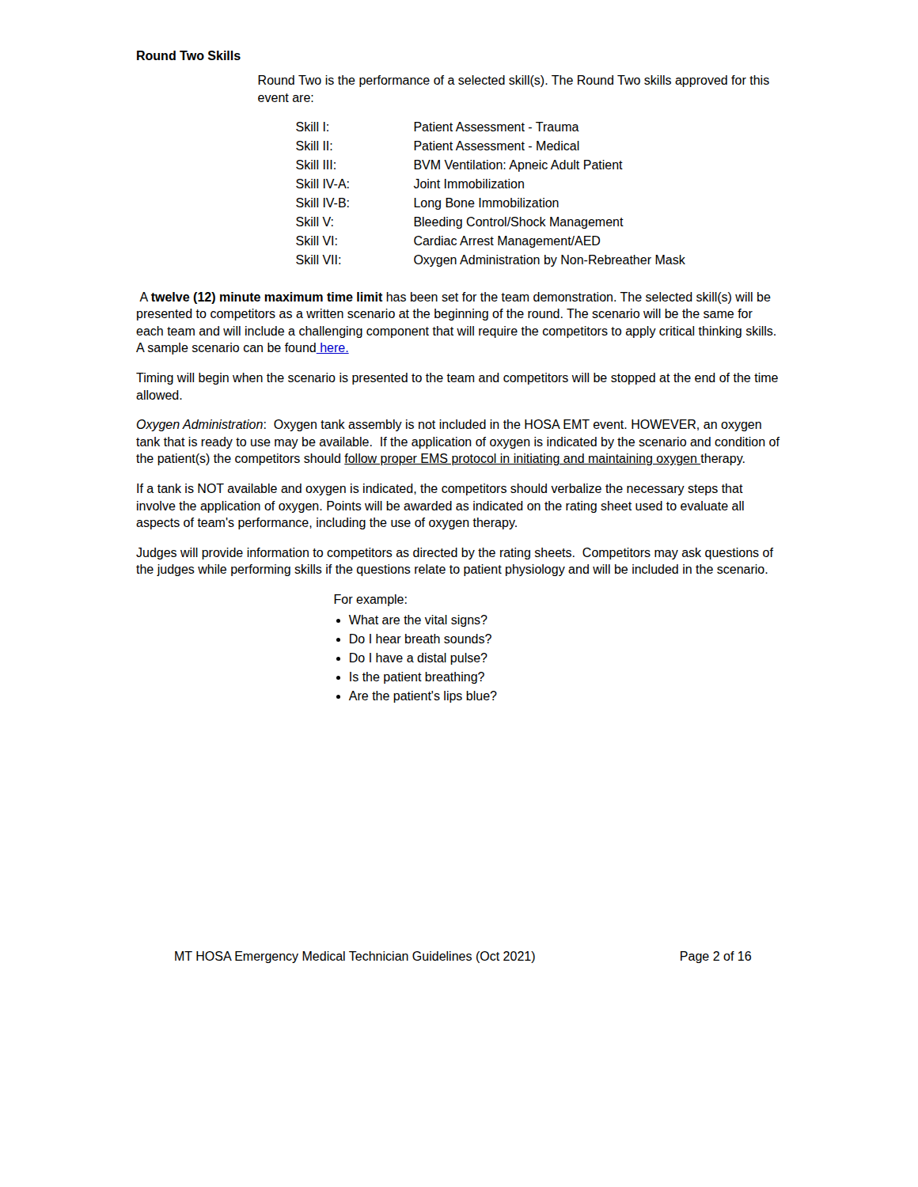Round Two Skills
Round Two is the performance of a selected skill(s). The Round Two skills approved for this event are:
| Skill I: | Patient Assessment - Trauma |
| Skill II: | Patient Assessment - Medical |
| Skill III: | BVM Ventilation: Apneic Adult Patient |
| Skill IV-A: | Joint Immobilization |
| Skill IV-B: | Long Bone Immobilization |
| Skill V: | Bleeding Control/Shock Management |
| Skill VI: | Cardiac Arrest Management/AED |
| Skill VII: | Oxygen Administration by Non-Rebreather Mask |
A twelve (12) minute maximum time limit has been set for the team demonstration. The selected skill(s) will be presented to competitors as a written scenario at the beginning of the round. The scenario will be the same for each team and will include a challenging component that will require the competitors to apply critical thinking skills. A sample scenario can be found here.
Timing will begin when the scenario is presented to the team and competitors will be stopped at the end of the time allowed.
Oxygen Administration: Oxygen tank assembly is not included in the HOSA EMT event. HOWEVER, an oxygen tank that is ready to use may be available. If the application of oxygen is indicated by the scenario and condition of the patient(s) the competitors should follow proper EMS protocol in initiating and maintaining oxygen therapy.
If a tank is NOT available and oxygen is indicated, the competitors should verbalize the necessary steps that involve the application of oxygen. Points will be awarded as indicated on the rating sheet used to evaluate all aspects of team's performance, including the use of oxygen therapy.
Judges will provide information to competitors as directed by the rating sheets. Competitors may ask questions of the judges while performing skills if the questions relate to patient physiology and will be included in the scenario.
For example:
What are the vital signs?
Do I hear breath sounds?
Do I have a distal pulse?
Is the patient breathing?
Are the patient's lips blue?
MT HOSA Emergency Medical Technician Guidelines (Oct 2021) Page 2 of 16